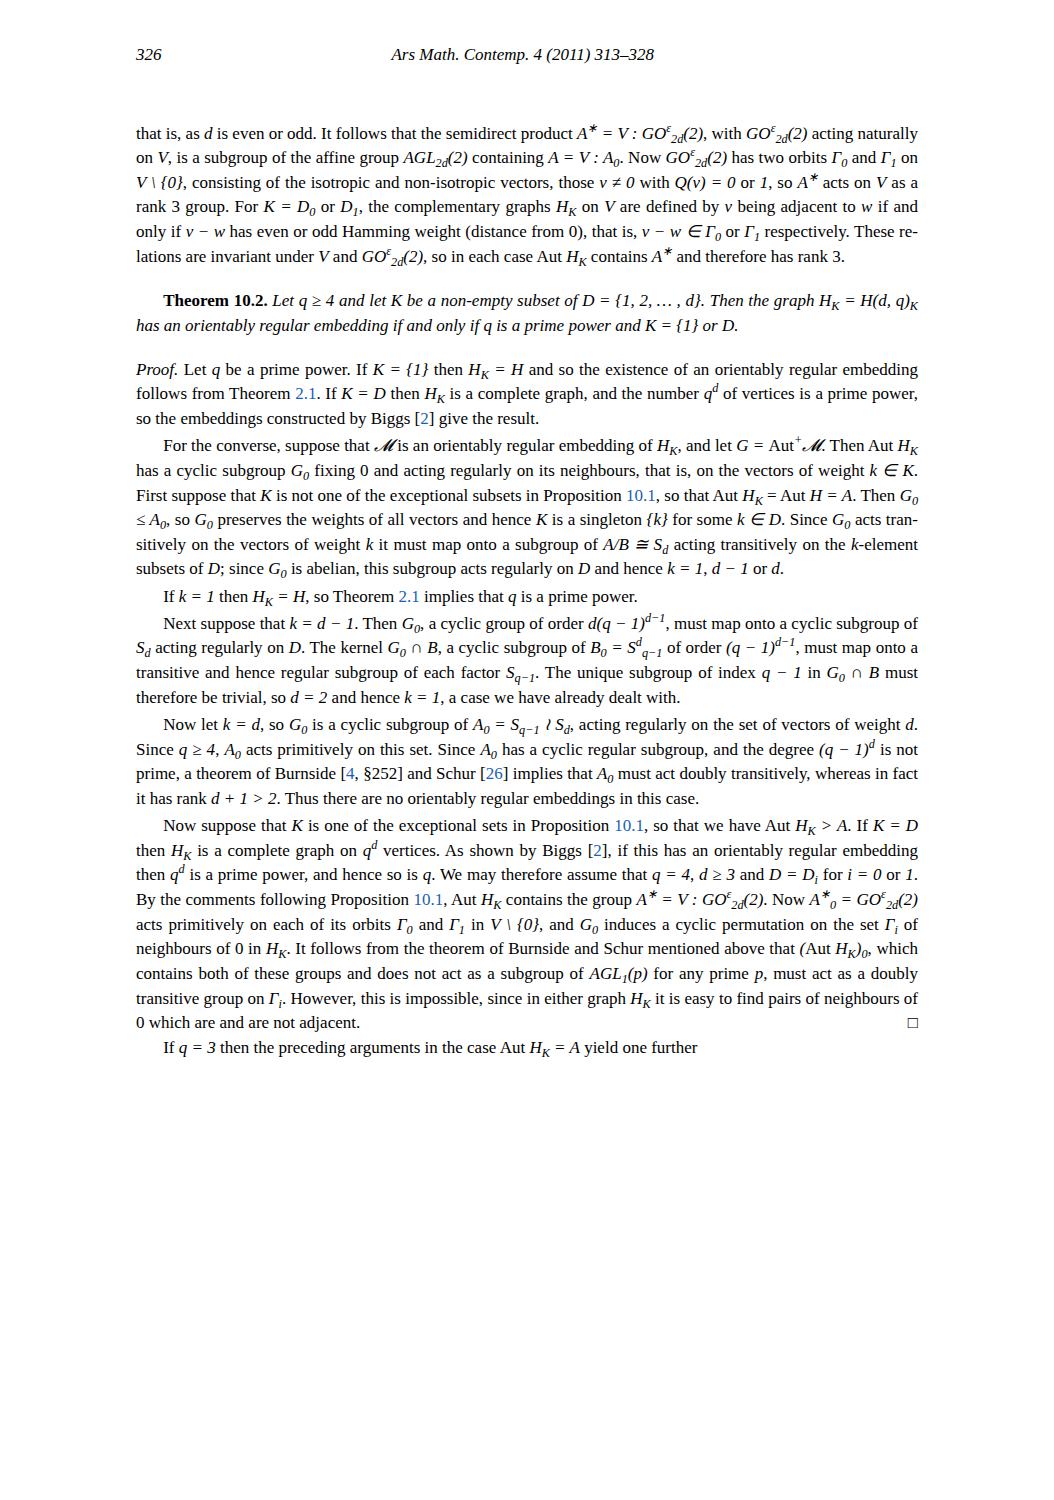326 Ars Math. Contemp. 4 (2011) 313–328
that is, as d is even or odd. It follows that the semidirect product A∗ = V : GOε2d(2), with GOε2d(2) acting naturally on V, is a subgroup of the affine group AGL2d(2) containing A = V : A0. Now GOε2d(2) has two orbits Γ0 and Γ1 on V \ {0}, consisting of the isotropic and non-isotropic vectors, those v ≠ 0 with Q(v) = 0 or 1, so A∗ acts on V as a rank 3 group. For K = D0 or D1, the complementary graphs HK on V are defined by v being adjacent to w if and only if v − w has even or odd Hamming weight (distance from 0), that is, v − w ∈ Γ0 or Γ1 respectively. These relations are invariant under V and GOε2d(2), so in each case Aut HK contains A∗ and therefore has rank 3.
Theorem 10.2. Let q ≥ 4 and let K be a non-empty subset of D = {1, 2, … , d}. Then the graph HK = H(d, q)K has an orientably regular embedding if and only if q is a prime power and K = {1} or D.
Proof. Let q be a prime power. If K = {1} then HK = H and so the existence of an orientably regular embedding follows from Theorem 2.1. If K = D then HK is a complete graph, and the number qd of vertices is a prime power, so the embeddings constructed by Biggs [2] give the result.
For the converse, suppose that 𝓜 is an orientably regular embedding of HK, and let G = Aut+𝓜. Then Aut HK has a cyclic subgroup G0 fixing 0 and acting regularly on its neighbours, that is, on the vectors of weight k ∈ K. First suppose that K is not one of the exceptional subsets in Proposition 10.1, so that Aut HK = Aut H = A. Then G0 ≤ A0, so G0 preserves the weights of all vectors and hence K is a singleton {k} for some k ∈ D. Since G0 acts transitively on the vectors of weight k it must map onto a subgroup of A/B ≅ Sd acting transitively on the k-element subsets of D; since G0 is abelian, this subgroup acts regularly on D and hence k = 1, d − 1 or d.
If k = 1 then HK = H, so Theorem 2.1 implies that q is a prime power.
Next suppose that k = d − 1. Then G0, a cyclic group of order d(q − 1)d−1, must map onto a cyclic subgroup of Sd acting regularly on D. The kernel G0 ∩ B, a cyclic subgroup of B0 = Sdq−1 of order (q − 1)d−1, must map onto a transitive and hence regular subgroup of each factor Sq−1. The unique subgroup of index q − 1 in G0 ∩ B must therefore be trivial, so d = 2 and hence k = 1, a case we have already dealt with.
Now let k = d, so G0 is a cyclic subgroup of A0 = Sq−1 ≀ Sd, acting regularly on the set of vectors of weight d. Since q ≥ 4, A0 acts primitively on this set. Since A0 has a cyclic regular subgroup, and the degree (q − 1)d is not prime, a theorem of Burnside [4, §252] and Schur [26] implies that A0 must act doubly transitively, whereas in fact it has rank d + 1 > 2. Thus there are no orientably regular embeddings in this case.
Now suppose that K is one of the exceptional sets in Proposition 10.1, so that we have Aut HK > A. If K = D then HK is a complete graph on qd vertices. As shown by Biggs [2], if this has an orientably regular embedding then qd is a prime power, and hence so is q. We may therefore assume that q = 4, d ≥ 3 and D = Di for i = 0 or 1. By the comments following Proposition 10.1, Aut HK contains the group A∗ = V : GOε2d(2). Now A∗0 = GOε2d(2) acts primitively on each of its orbits Γ0 and Γ1 in V \ {0}, and G0 induces a cyclic permutation on the set Γi of neighbours of 0 in HK. It follows from the theorem of Burnside and Schur mentioned above that (Aut HK)0, which contains both of these groups and does not act as a subgroup of AGL1(p) for any prime p, must act as a doubly transitive group on Γi. However, this is impossible, since in either graph HK it is easy to find pairs of neighbours of 0 which are and are not adjacent. □
If q = 3 then the preceding arguments in the case Aut HK = A yield one further